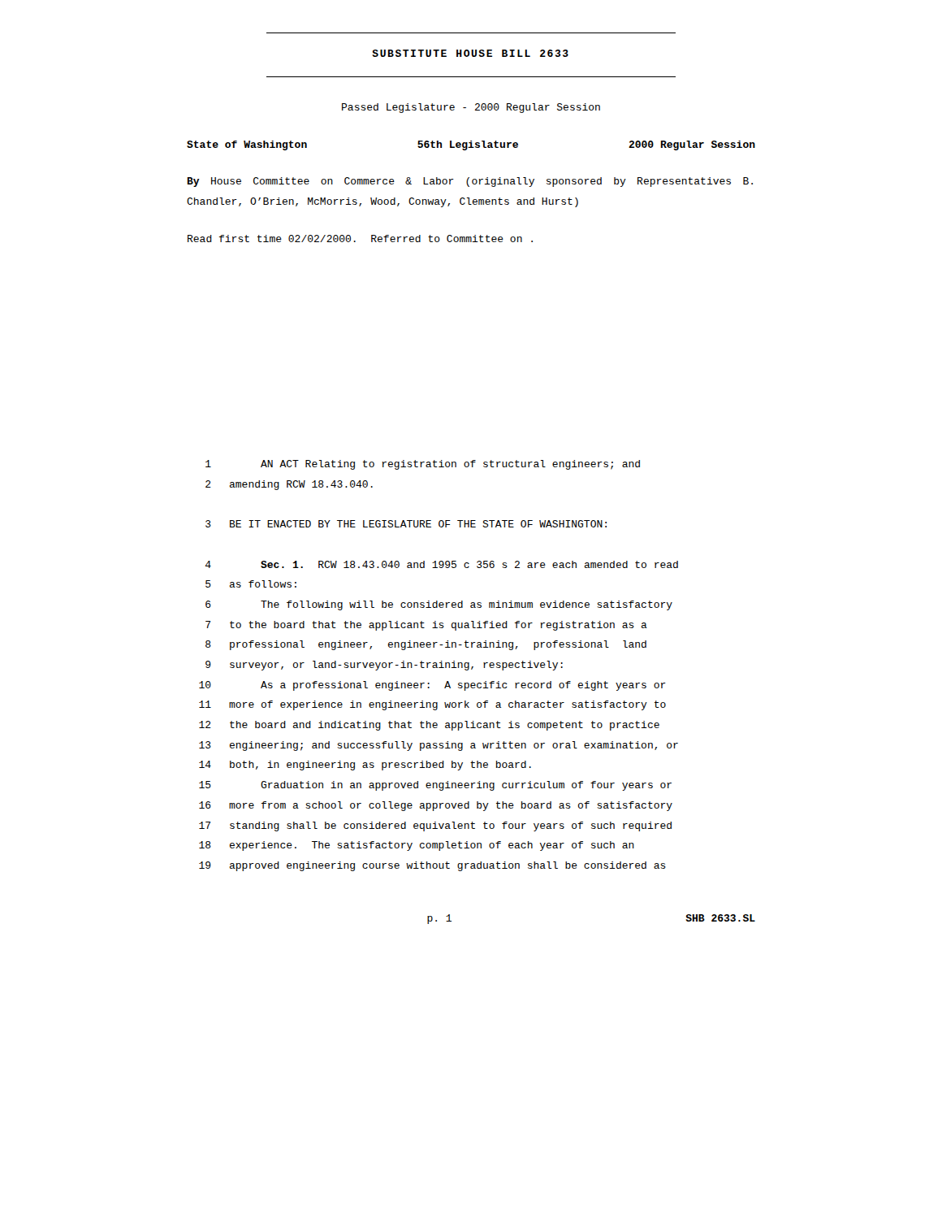SUBSTITUTE HOUSE BILL 2633
Passed Legislature - 2000 Regular Session
State of Washington 56th Legislature 2000 Regular Session
By House Committee on Commerce & Labor (originally sponsored by Representatives B. Chandler, O’Brien, McMorris, Wood, Conway, Clements and Hurst)
Read first time 02/02/2000. Referred to Committee on .
AN ACT Relating to registration of structural engineers; and
amending RCW 18.43.040.
BE IT ENACTED BY THE LEGISLATURE OF THE STATE OF WASHINGTON:
Sec. 1. RCW 18.43.040 and 1995 c 356 s 2 are each amended to read
as follows:
The following will be considered as minimum evidence satisfactory
to the board that the applicant is qualified for registration as a
professional engineer, engineer-in-training, professional land
surveyor, or land-surveyor-in-training, respectively:
As a professional engineer: A specific record of eight years or
more of experience in engineering work of a character satisfactory to
the board and indicating that the applicant is competent to practice
engineering; and successfully passing a written or oral examination, or
both, in engineering as prescribed by the board.
Graduation in an approved engineering curriculum of four years or
more from a school or college approved by the board as of satisfactory
standing shall be considered equivalent to four years of such required
experience. The satisfactory completion of each year of such an
approved engineering course without graduation shall be considered as
p. 1 SHB 2633.SL